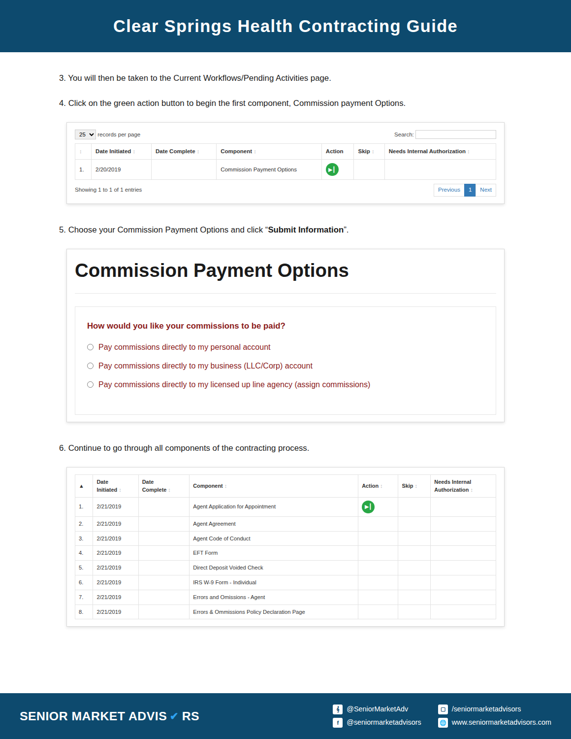Clear Springs Health Contracting Guide
3. You will then be taken to the Current Workflows/Pending Activities page.
4. Click on the green action button to begin the first component, Commission payment Options.
25 records per page Search:
| | Date Initiated | Date Complete | Component | Action | Skip | Needs Internal Authorization |
| --- | --- | --- | --- | --- | --- | --- |
| 1. | 2/20/2019 | | Commission Payment Options | ▶┃ | | |
Showing 1 to 1 of 1 entries Previous 1 Next
5. Choose your Commission Payment Options and click “Submit Information”.
Commission Payment Options
How would you like your commissions to be paid?
Pay commissions directly to my personal account Pay commissions directly to my business (LLC/Corp) account Pay commissions directly to my licensed up line agency (assign commissions)
6. Continue to go through all components of the contracting process.
| ▲ | Date Initiated | Date Complete | Component | Action | Skip | Needs Internal Authorization |
| --- | --- | --- | --- | --- | --- | --- |
| 1. | 2/21/2019 | | Agent Application for Appointment | ▶┃ | | |
| 2. | 2/21/2019 | | Agent Agreement | | | |
| 3. | 2/21/2019 | | Agent Code of Conduct | | | |
| 4. | 2/21/2019 | | EFT Form | | | |
| 5. | 2/21/2019 | | Direct Deposit Voided Check | | | |
| 6. | 2/21/2019 | | IRS W-9 Form - Individual | | | |
| 7. | 2/21/2019 | | Errors and Omissions - Agent | | | |
| 8. | 2/21/2019 | | Errors & Ommissions Policy Declaration Page | | | |
SENIOR MARKET ADVIS✔RS
𝄞 @SeniorMarketAdv
▢ /seniormarketadvisors
f @seniormarketadvisors
🌐 www.seniormarketadvisors.com